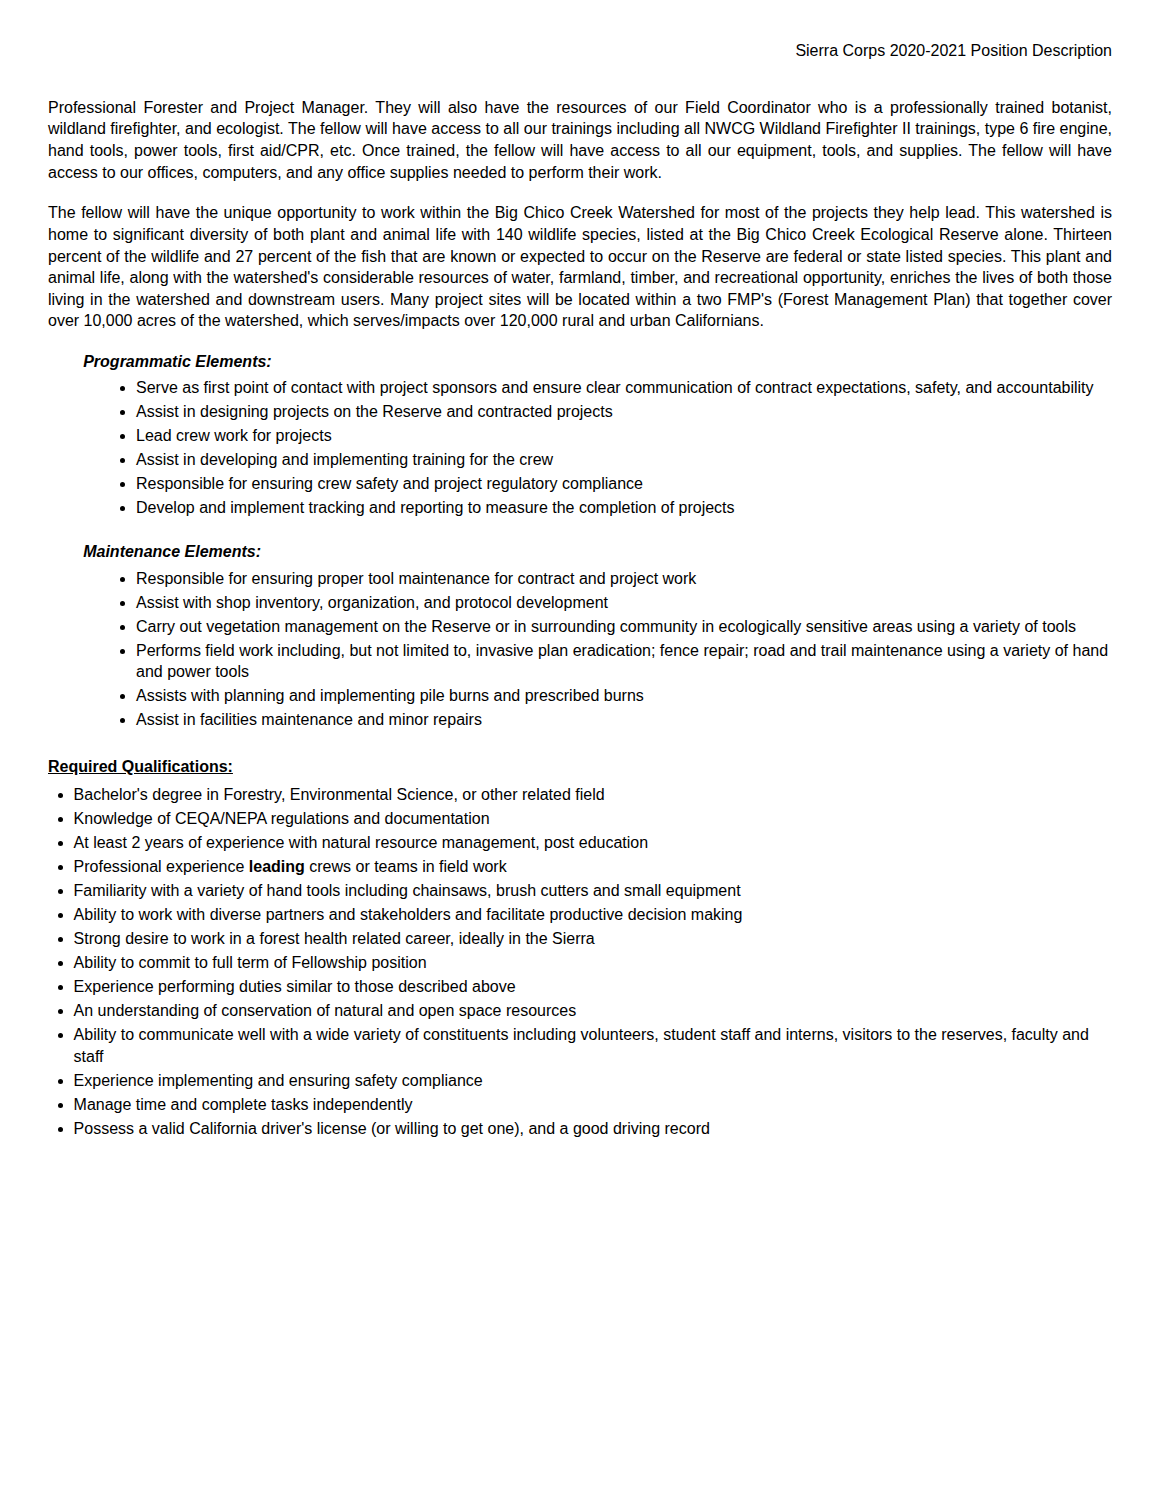Sierra Corps 2020-2021 Position Description
Professional Forester and Project Manager. They will also have the resources of our Field Coordinator who is a professionally trained botanist, wildland firefighter, and ecologist. The fellow will have access to all our trainings including all NWCG Wildland Firefighter II trainings, type 6 fire engine, hand tools, power tools, first aid/CPR, etc. Once trained, the fellow will have access to all our equipment, tools, and supplies. The fellow will have access to our offices, computers, and any office supplies needed to perform their work.
The fellow will have the unique opportunity to work within the Big Chico Creek Watershed for most of the projects they help lead. This watershed is home to significant diversity of both plant and animal life with 140 wildlife species, listed at the Big Chico Creek Ecological Reserve alone. Thirteen percent of the wildlife and 27 percent of the fish that are known or expected to occur on the Reserve are federal or state listed species. This plant and animal life, along with the watershed's considerable resources of water, farmland, timber, and recreational opportunity, enriches the lives of both those living in the watershed and downstream users. Many project sites will be located within a two FMP's (Forest Management Plan) that together cover over 10,000 acres of the watershed, which serves/impacts over 120,000 rural and urban Californians.
Programmatic Elements:
Serve as first point of contact with project sponsors and ensure clear communication of contract expectations, safety, and accountability
Assist in designing projects on the Reserve and contracted projects
Lead crew work for projects
Assist in developing and implementing training for the crew
Responsible for ensuring crew safety and project regulatory compliance
Develop and implement tracking and reporting to measure the completion of projects
Maintenance Elements:
Responsible for ensuring proper tool maintenance for contract and project work
Assist with shop inventory, organization, and protocol development
Carry out vegetation management on the Reserve or in surrounding community in ecologically sensitive areas using a variety of tools
Performs field work including, but not limited to, invasive plan eradication; fence repair; road and trail maintenance using a variety of hand and power tools
Assists with planning and implementing pile burns and prescribed burns
Assist in facilities maintenance and minor repairs
Required Qualifications:
Bachelor's degree in Forestry, Environmental Science, or other related field
Knowledge of CEQA/NEPA regulations and documentation
At least 2 years of experience with natural resource management, post education
Professional experience leading crews or teams in field work
Familiarity with a variety of hand tools including chainsaws, brush cutters and small equipment
Ability to work with diverse partners and stakeholders and facilitate productive decision making
Strong desire to work in a forest health related career, ideally in the Sierra
Ability to commit to full term of Fellowship position
Experience performing duties similar to those described above
An understanding of conservation of natural and open space resources
Ability to communicate well with a wide variety of constituents including volunteers, student staff and interns, visitors to the reserves, faculty and staff
Experience implementing and ensuring safety compliance
Manage time and complete tasks independently
Possess a valid California driver's license (or willing to get one), and a good driving record